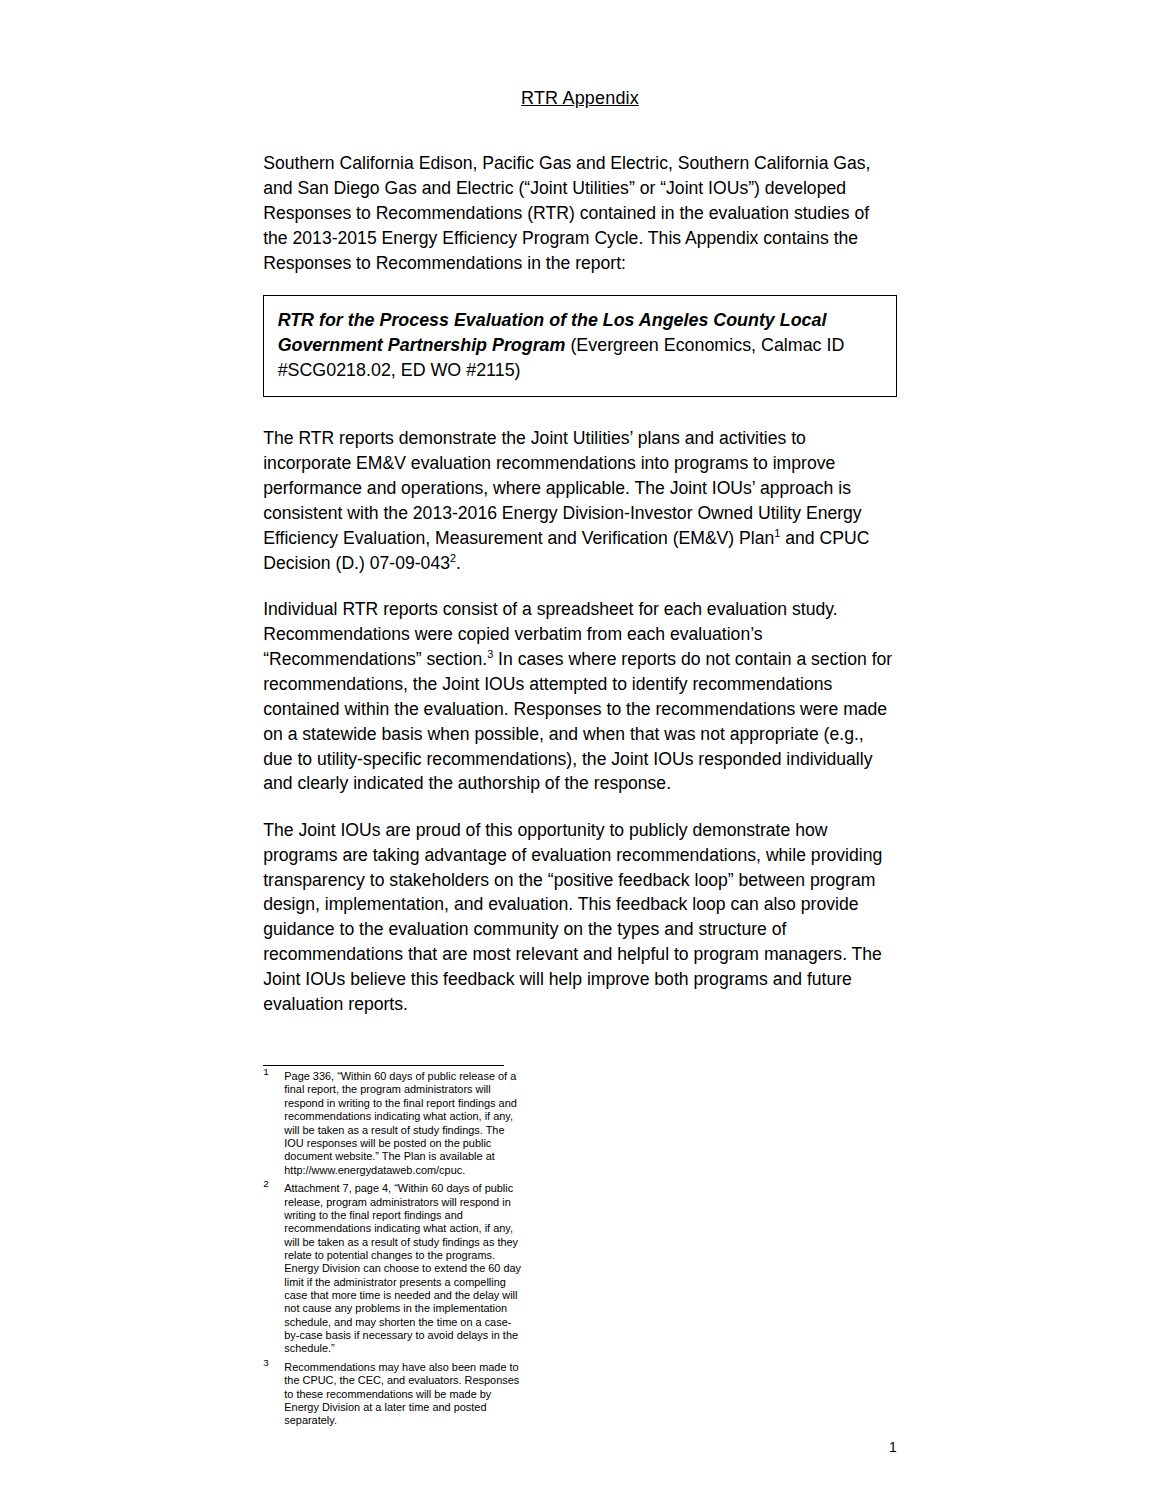RTR Appendix
Southern California Edison, Pacific Gas and Electric, Southern California Gas, and San Diego Gas and Electric (“Joint Utilities” or “Joint IOUs”) developed Responses to Recommendations (RTR) contained in the evaluation studies of the 2013-2015 Energy Efficiency Program Cycle. This Appendix contains the Responses to Recommendations in the report:
RTR for the Process Evaluation of the Los Angeles County Local Government Partnership Program (Evergreen Economics, Calmac ID #SCG0218.02, ED WO #2115)
The RTR reports demonstrate the Joint Utilities’ plans and activities to incorporate EM&V evaluation recommendations into programs to improve performance and operations, where applicable. The Joint IOUs’ approach is consistent with the 2013-2016 Energy Division-Investor Owned Utility Energy Efficiency Evaluation, Measurement and Verification (EM&V) Plan1 and CPUC Decision (D.) 07-09-0432.
Individual RTR reports consist of a spreadsheet for each evaluation study. Recommendations were copied verbatim from each evaluation’s “Recommendations” section.3 In cases where reports do not contain a section for recommendations, the Joint IOUs attempted to identify recommendations contained within the evaluation. Responses to the recommendations were made on a statewide basis when possible, and when that was not appropriate (e.g., due to utility-specific recommendations), the Joint IOUs responded individually and clearly indicated the authorship of the response.
The Joint IOUs are proud of this opportunity to publicly demonstrate how programs are taking advantage of evaluation recommendations, while providing transparency to stakeholders on the “positive feedback loop” between program design, implementation, and evaluation. This feedback loop can also provide guidance to the evaluation community on the types and structure of recommendations that are most relevant and helpful to program managers. The Joint IOUs believe this feedback will help improve both programs and future evaluation reports.
Page 336, “Within 60 days of public release of a final report, the program administrators will respond in writing to the final report findings and recommendations indicating what action, if any, will be taken as a result of study findings. The IOU responses will be posted on the public document website.” The Plan is available at http://www.energydataweb.com/cpuc.
Attachment 7, page 4, “Within 60 days of public release, program administrators will respond in writing to the final report findings and recommendations indicating what action, if any, will be taken as a result of study findings as they relate to potential changes to the programs. Energy Division can choose to extend the 60 day limit if the administrator presents a compelling case that more time is needed and the delay will not cause any problems in the implementation schedule, and may shorten the time on a case-by-case basis if necessary to avoid delays in the schedule.”
Recommendations may have also been made to the CPUC, the CEC, and evaluators. Responses to these recommendations will be made by Energy Division at a later time and posted separately.
1